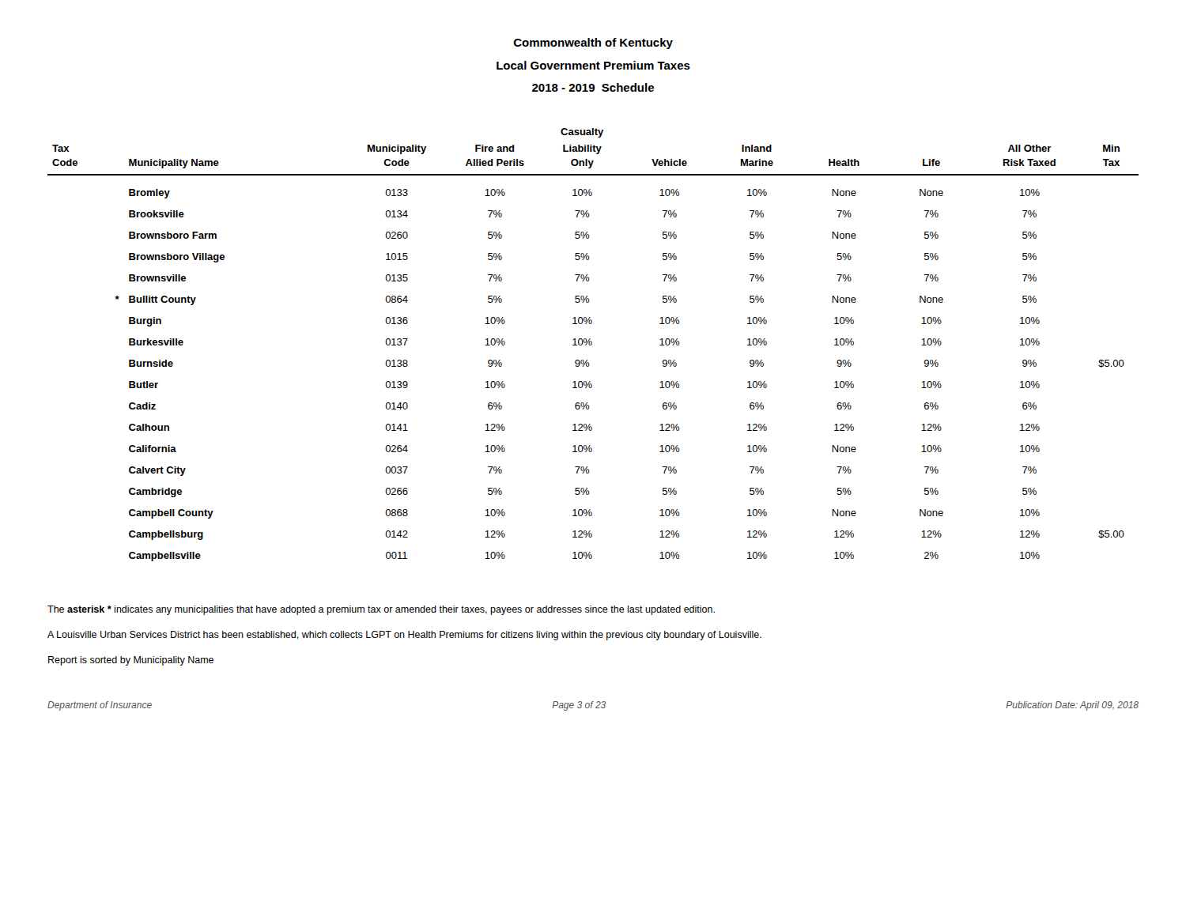Commonwealth of Kentucky
Local Government Premium Taxes
2018 - 2019 Schedule
| | | | | Casualty | | | | | | |
| --- | --- | --- | --- | --- | --- | --- | --- | --- | --- | --- |
| Tax Code | Municipality Name | Municipality Code | Fire and Allied Perils | Liability Only | Vehicle | Inland Marine | Health | Life | All Other Risk Taxed | Min Tax |
| | Bromley | 0133 | 10% | 10% | 10% | 10% | None | None | 10% | |
| | Brooksville | 0134 | 7% | 7% | 7% | 7% | 7% | 7% | 7% | |
| | Brownsboro Farm | 0260 | 5% | 5% | 5% | 5% | None | 5% | 5% | |
| | Brownsboro Village | 1015 | 5% | 5% | 5% | 5% | 5% | 5% | 5% | |
| | Brownsville | 0135 | 7% | 7% | 7% | 7% | 7% | 7% | 7% | |
| * | Bullitt County | 0864 | 5% | 5% | 5% | 5% | None | None | 5% | |
| | Burgin | 0136 | 10% | 10% | 10% | 10% | 10% | 10% | 10% | |
| | Burkesville | 0137 | 10% | 10% | 10% | 10% | 10% | 10% | 10% | |
| | Burnside | 0138 | 9% | 9% | 9% | 9% | 9% | 9% | 9% | $5.00 |
| | Butler | 0139 | 10% | 10% | 10% | 10% | 10% | 10% | 10% | |
| | Cadiz | 0140 | 6% | 6% | 6% | 6% | 6% | 6% | 6% | |
| | Calhoun | 0141 | 12% | 12% | 12% | 12% | 12% | 12% | 12% | |
| | California | 0264 | 10% | 10% | 10% | 10% | None | 10% | 10% | |
| | Calvert City | 0037 | 7% | 7% | 7% | 7% | 7% | 7% | 7% | |
| | Cambridge | 0266 | 5% | 5% | 5% | 5% | 5% | 5% | 5% | |
| | Campbell County | 0868 | 10% | 10% | 10% | 10% | None | None | 10% | |
| | Campbellsburg | 0142 | 12% | 12% | 12% | 12% | 12% | 12% | 12% | $5.00 |
| | Campbellsville | 0011 | 10% | 10% | 10% | 10% | 10% | 2% | 10% | |
The asterisk * indicates any municipalities that have adopted a premium tax or amended their taxes, payees or addresses since the last updated edition.
A Louisville Urban Services District has been established, which collects LGPT on Health Premiums for citizens living within the previous city boundary of Louisville.
Report is sorted by Municipality Name
Department of Insurance
Page 3 of 23
Publication Date: April 09, 2018